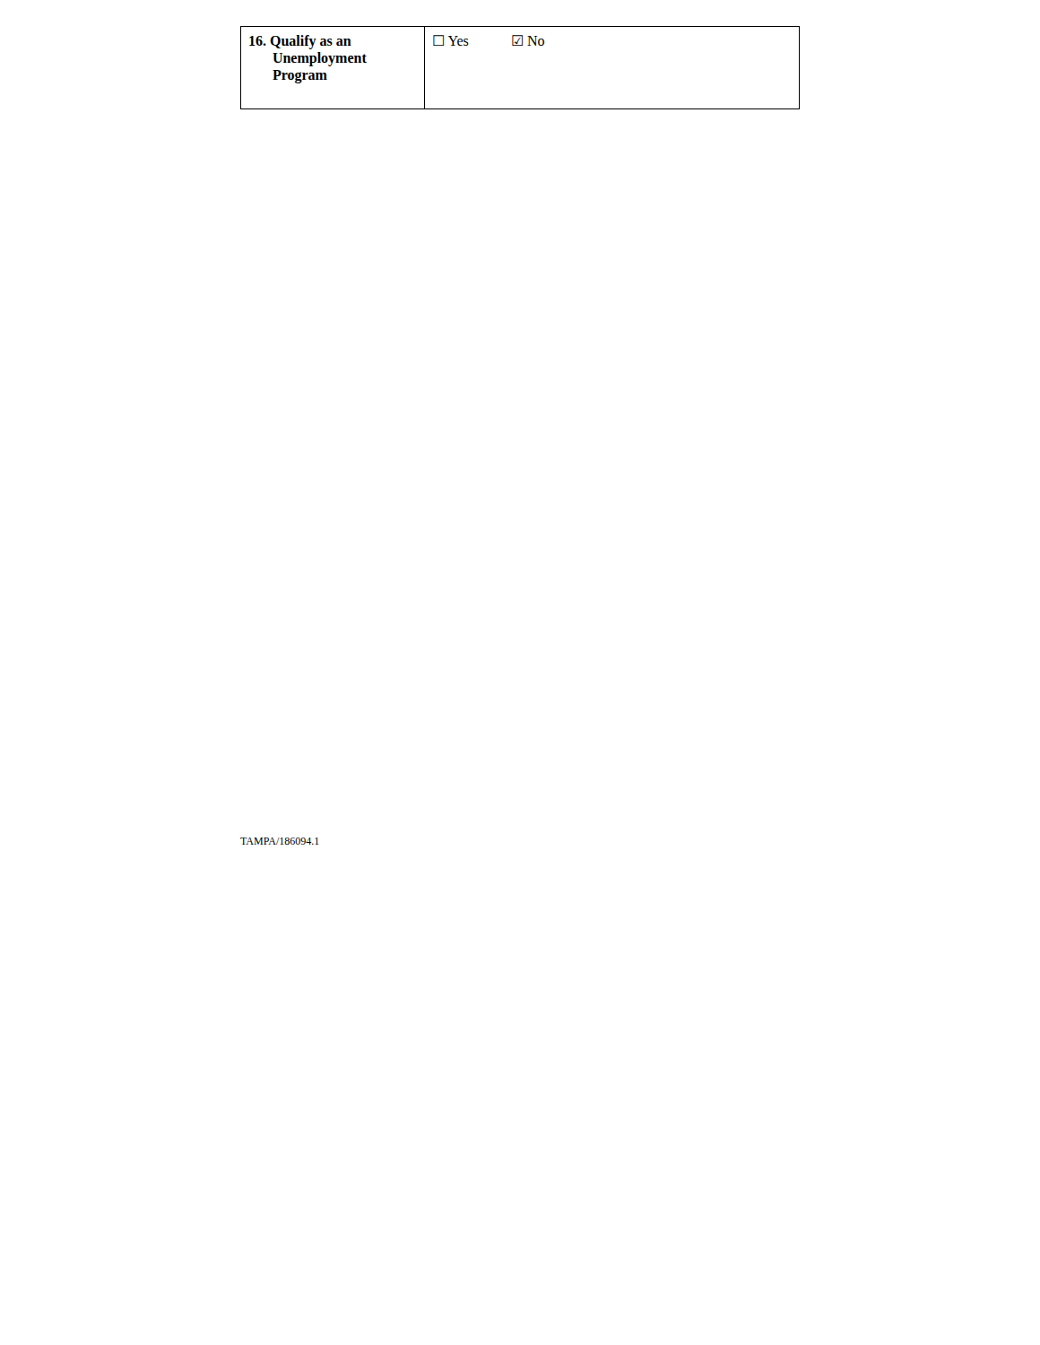| 16. Qualify as an Unemployment Program | ☐ Yes ☑ No |
TAMPA/186094.1